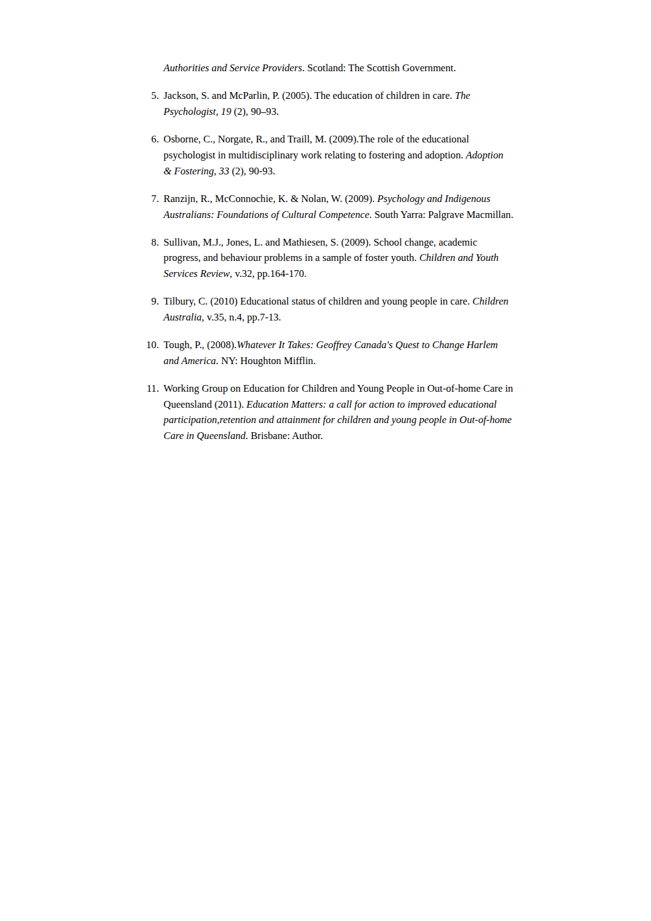Authorities and Service Providers. Scotland: The Scottish Government.
Jackson, S. and McParlin, P. (2005). The education of children in care. The Psychologist, 19 (2), 90–93.
Osborne, C., Norgate, R., and Traill, M. (2009).The role of the educational psychologist in multidisciplinary work relating to fostering and adoption. Adoption & Fostering, 33 (2), 90-93.
Ranzijn, R., McConnochie, K. & Nolan, W. (2009). Psychology and Indigenous Australians: Foundations of Cultural Competence. South Yarra: Palgrave Macmillan.
Sullivan, M.J., Jones, L. and Mathiesen, S. (2009). School change, academic progress, and behaviour problems in a sample of foster youth. Children and Youth Services Review, v.32, pp.164-170.
Tilbury, C. (2010) Educational status of children and young people in care. Children Australia, v.35, n.4, pp.7-13.
Tough, P., (2008).Whatever It Takes: Geoffrey Canada's Quest to Change Harlem and America. NY: Houghton Mifflin.
Working Group on Education for Children and Young People in Out-of-home Care in Queensland (2011). Education Matters: a call for action to improved educational participation,retention and attainment for children and young people in Out-of-home Care in Queensland. Brisbane: Author.